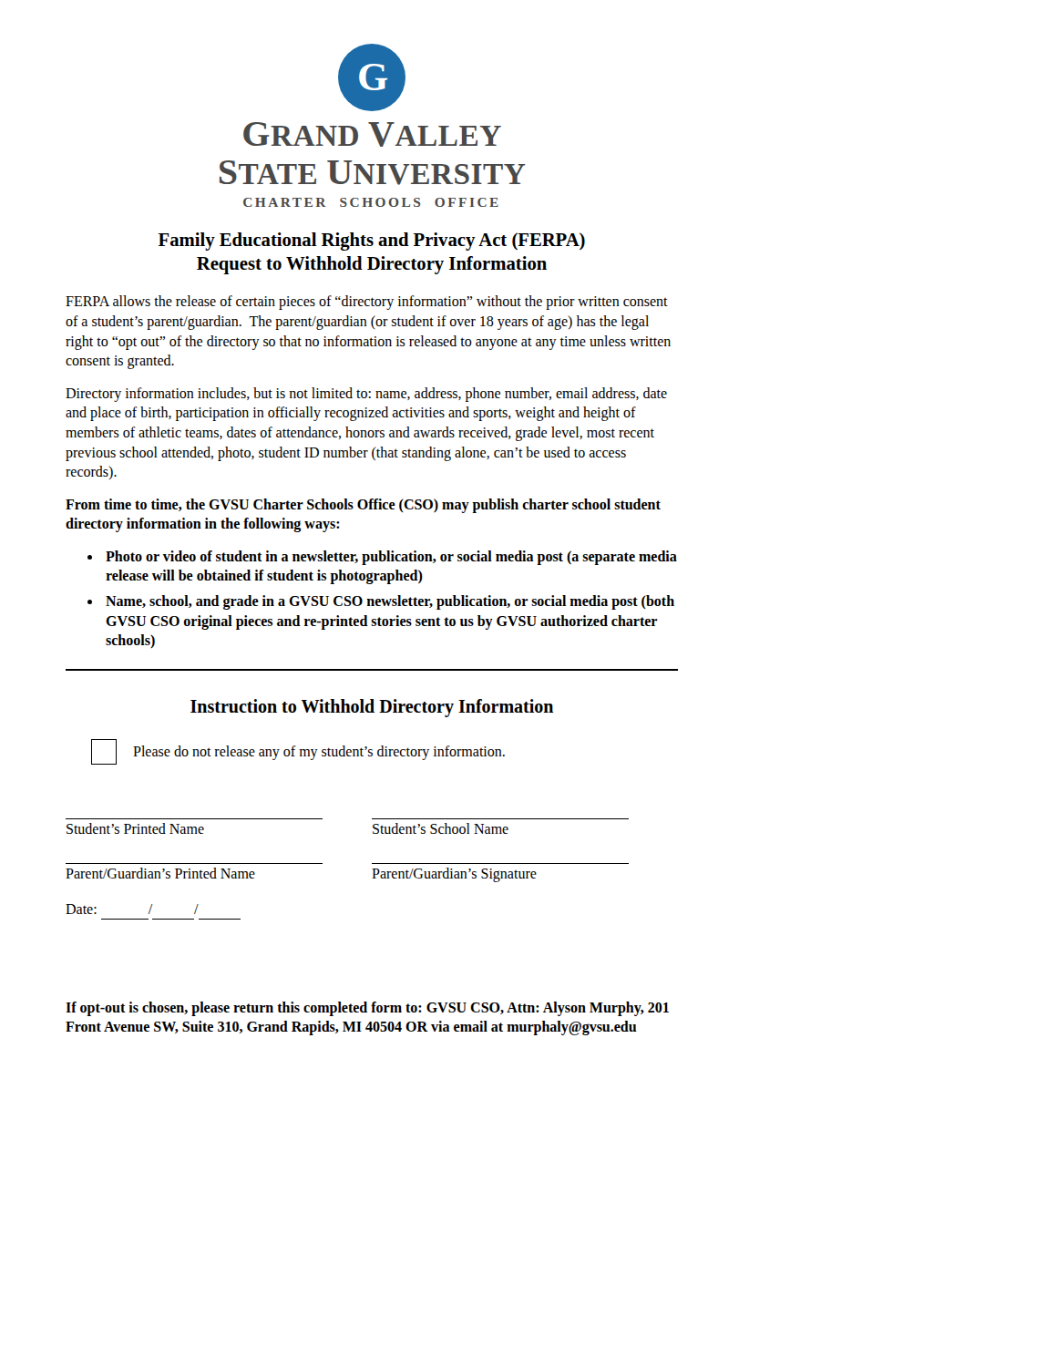G
GRAND VALLEY
STATE UNIVERSITY
CHARTER SCHOOLS OFFICE
Family Educational Rights and Privacy Act (FERPA)
Request to Withhold Directory Information
FERPA allows the release of certain pieces of “directory information” without the prior written consent of a student’s parent/guardian. The parent/guardian (or student if over 18 years of age) has the legal right to “opt out” of the directory so that no information is released to anyone at any time unless written consent is granted.
Directory information includes, but is not limited to: name, address, phone number, email address, date and place of birth, participation in officially recognized activities and sports, weight and height of members of athletic teams, dates of attendance, honors and awards received, grade level, most recent previous school attended, photo, student ID number (that standing alone, can’t be used to access records).
From time to time, the GVSU Charter Schools Office (CSO) may publish charter school student directory information in the following ways:
Photo or video of student in a newsletter, publication, or social media post (a separate media release will be obtained if student is photographed)
Name, school, and grade in a GVSU CSO newsletter, publication, or social media post (both GVSU CSO original pieces and re-printed stories sent to us by GVSU authorized charter schools)
Instruction to Withhold Directory Information
Please do not release any of my student’s directory information.
| Student’s Printed Name | Student’s School Name |
| Parent/Guardian’s Printed Name | Parent/Guardian’s Signature |
Date: / /
If opt-out is chosen, please return this completed form to: GVSU CSO, Attn: Alyson Murphy, 201 Front Avenue SW, Suite 310, Grand Rapids, MI 40504 OR via email at murphaly@gvsu.edu